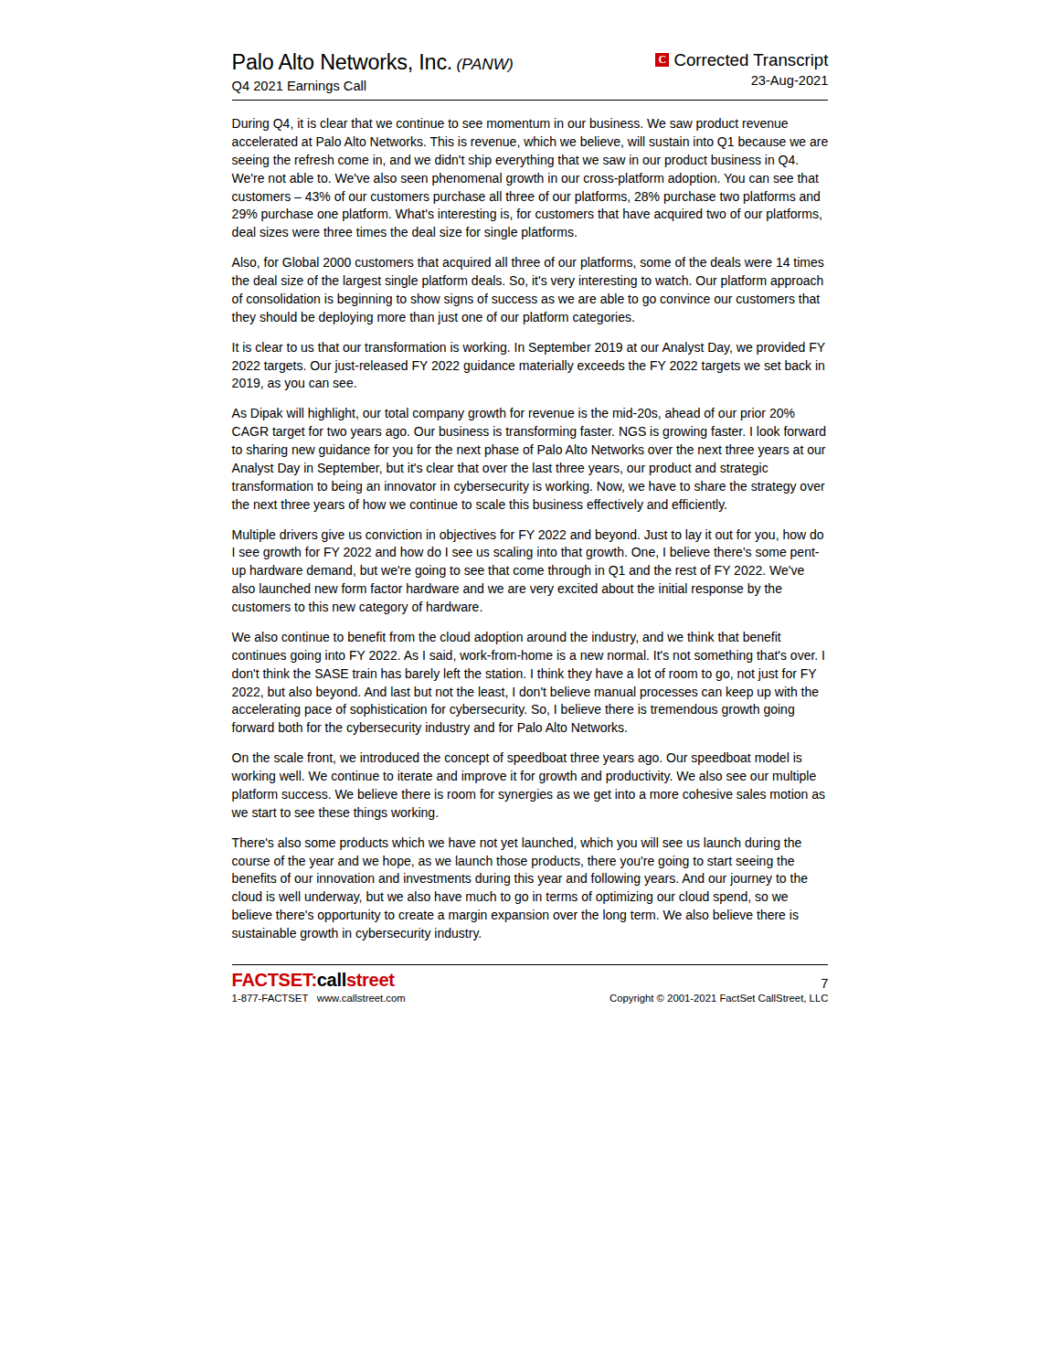Palo Alto Networks, Inc. (PANW)
Q4 2021 Earnings Call
C Corrected Transcript
23-Aug-2021
During Q4, it is clear that we continue to see momentum in our business. We saw product revenue accelerated at Palo Alto Networks. This is revenue, which we believe, will sustain into Q1 because we are seeing the refresh come in, and we didn't ship everything that we saw in our product business in Q4. We're not able to. We've also seen phenomenal growth in our cross-platform adoption. You can see that customers – 43% of our customers purchase all three of our platforms, 28% purchase two platforms and 29% purchase one platform. What's interesting is, for customers that have acquired two of our platforms, deal sizes were three times the deal size for single platforms.
Also, for Global 2000 customers that acquired all three of our platforms, some of the deals were 14 times the deal size of the largest single platform deals. So, it's very interesting to watch. Our platform approach of consolidation is beginning to show signs of success as we are able to go convince our customers that they should be deploying more than just one of our platform categories.
It is clear to us that our transformation is working. In September 2019 at our Analyst Day, we provided FY 2022 targets. Our just-released FY 2022 guidance materially exceeds the FY 2022 targets we set back in 2019, as you can see.
As Dipak will highlight, our total company growth for revenue is the mid-20s, ahead of our prior 20% CAGR target for two years ago. Our business is transforming faster. NGS is growing faster. I look forward to sharing new guidance for you for the next phase of Palo Alto Networks over the next three years at our Analyst Day in September, but it's clear that over the last three years, our product and strategic transformation to being an innovator in cybersecurity is working. Now, we have to share the strategy over the next three years of how we continue to scale this business effectively and efficiently.
Multiple drivers give us conviction in objectives for FY 2022 and beyond. Just to lay it out for you, how do I see growth for FY 2022 and how do I see us scaling into that growth. One, I believe there's some pent-up hardware demand, but we're going to see that come through in Q1 and the rest of FY 2022. We've also launched new form factor hardware and we are very excited about the initial response by the customers to this new category of hardware.
We also continue to benefit from the cloud adoption around the industry, and we think that benefit continues going into FY 2022. As I said, work-from-home is a new normal. It's not something that's over. I don't think the SASE train has barely left the station. I think they have a lot of room to go, not just for FY 2022, but also beyond. And last but not the least, I don't believe manual processes can keep up with the accelerating pace of sophistication for cybersecurity. So, I believe there is tremendous growth going forward both for the cybersecurity industry and for Palo Alto Networks.
On the scale front, we introduced the concept of speedboat three years ago. Our speedboat model is working well. We continue to iterate and improve it for growth and productivity. We also see our multiple platform success. We believe there is room for synergies as we get into a more cohesive sales motion as we start to see these things working.
There's also some products which we have not yet launched, which you will see us launch during the course of the year and we hope, as we launch those products, there you're going to start seeing the benefits of our innovation and investments during this year and following years. And our journey to the cloud is well underway, but we also have much to go in terms of optimizing our cloud spend, so we believe there's opportunity to create a margin expansion over the long term. We also believe there is sustainable growth in cybersecurity industry.
FACTSET: call street
7
1-877-FACTSET www.callstreet.com
Copyright © 2001-2021 FactSet CallStreet, LLC